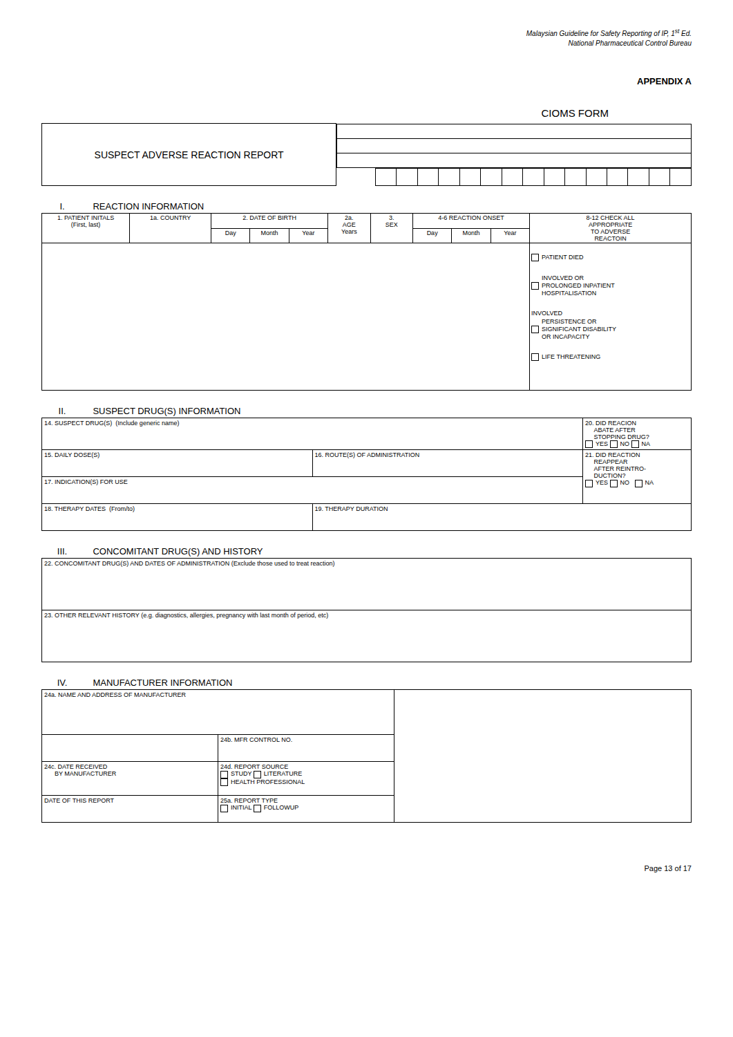Malaysian Guideline for Safety Reporting of IP, 1st Ed.
National Pharmaceutical Control Bureau
APPENDIX A
CIOMS FORM
| SUSPECT ADVERSE REACTION REPORT | |
I. REACTION INFORMATION
| 1. PATIENT INITALS (First, last) | 1a. COUNTRY | 2. DATE OF BIRTH | 2a. AGE Years | 3. SEX | 4-6 REACTION ONSET | 8-12 CHECK ALL APPROPRIATE TO ADVERSE REACTOIN |
| --- | --- | --- | --- | --- | --- | --- |
| Day | Month | Year | Day | Month | Year |
| | PATIENT DIED INVOLVED OR PROLONGED INPATIENT HOSPITALISATION INVOLVED PERSISTENCE OR SIGNIFICANT DISABILITY OR INCAPACITY LIFE THREATENING |
II. SUSPECT DRUG(S) INFORMATION
| 14. SUSPECT DRUG(S) (Include generic name) | 20. DID REACION ABATE AFTER STOPPING DRUG? YES NO NA |
| 15. DAILY DOSE(S) | 16. ROUTE(S) OF ADMINISTRATION | 21. DID REACTION REAPPEAR AFTER REINTRO- DUCTION? YES NO NA |
| 17. INDICATION(S) FOR USE |
| 18. THERAPY DATES (From/to) | 19. THERAPY DURATION |
III. CONCOMITANT DRUG(S) AND HISTORY
| 22. CONCOMITANT DRUG(S) AND DATES OF ADMINISTRATION (Exclude those used to treat reaction) |
| 23. OTHER RELEVANT HISTORY (e.g. diagnostics, allergies, pregnancy with last month of period, etc) |
IV. MANUFACTURER INFORMATION
| 24a. NAME AND ADDRESS OF MANUFACTURER | |
| | 24b. MFR CONTROL NO. |
| 24c. DATE RECEIVED BY MANUFACTURER | 24d. REPORT SOURCE STUDY LITERATURE HEALTH PROFESSIONAL |
| DATE OF THIS REPORT | 25a. REPORT TYPE INITIAL FOLLOWUP |
Page 13 of 17